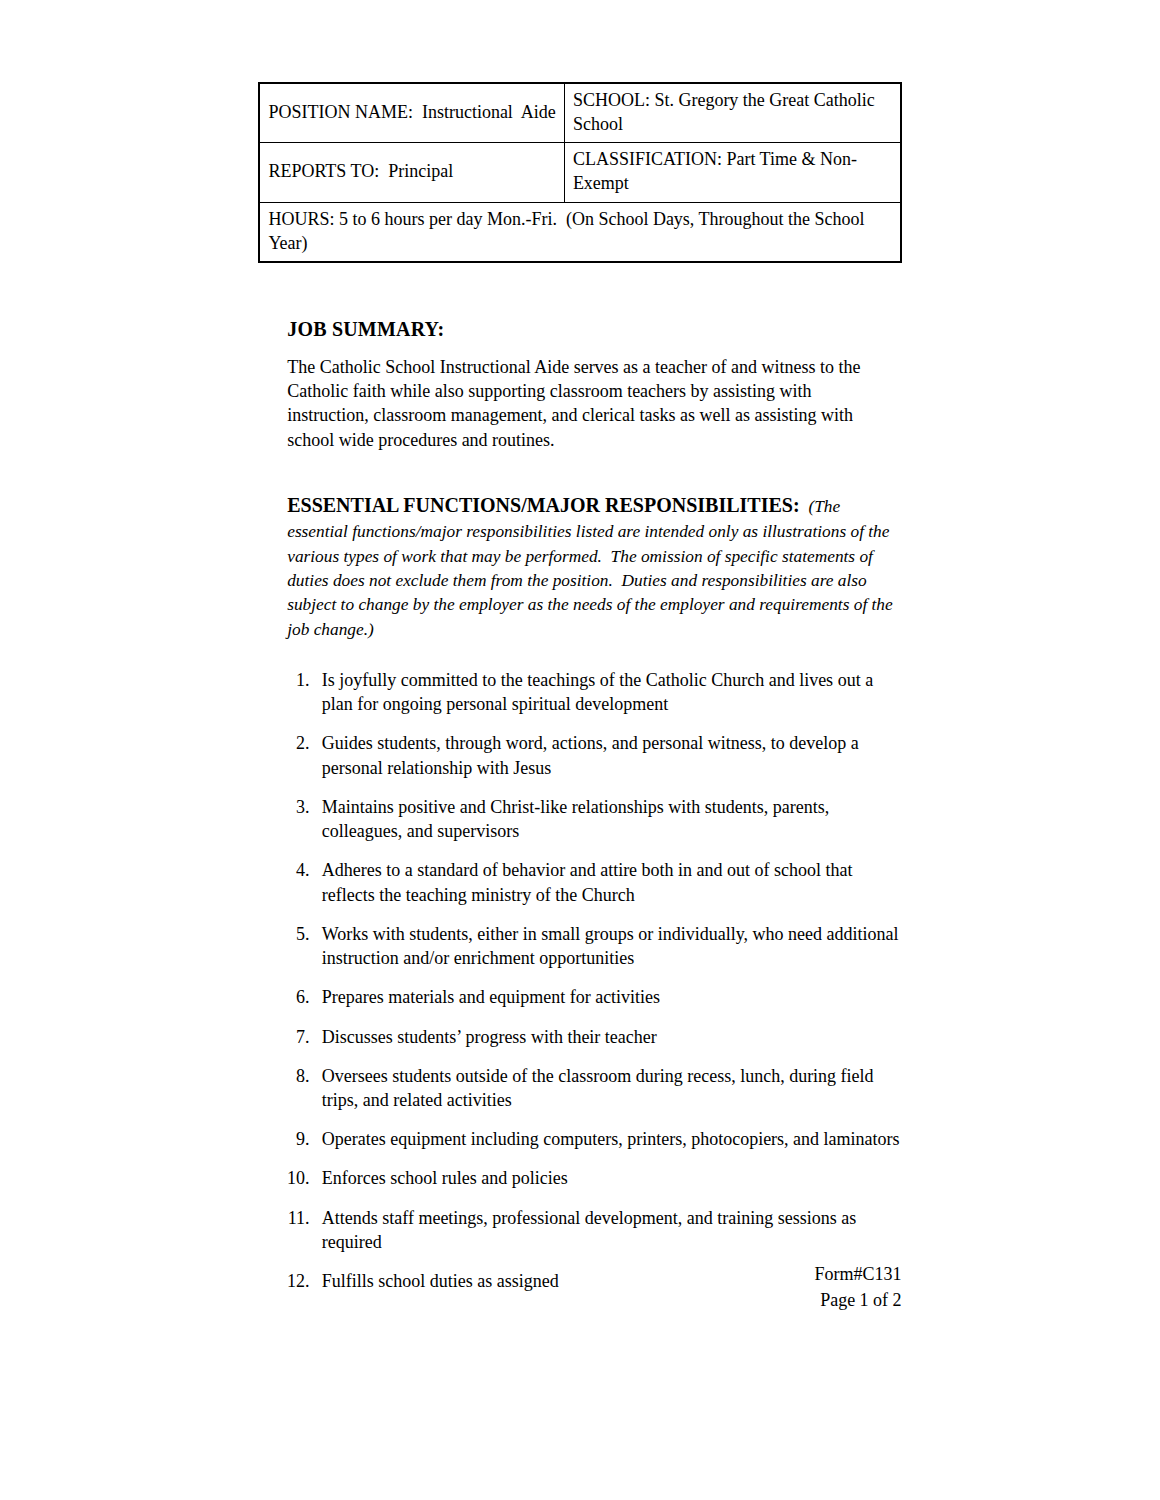| POSITION NAME: Instructional Aide | SCHOOL: St. Gregory the Great Catholic School |
| REPORTS TO: Principal | CLASSIFICATION: Part Time & Non-Exempt |
| HOURS: 5 to 6 hours per day Mon.-Fri. (On School Days, Throughout the School Year) |
JOB SUMMARY:
The Catholic School Instructional Aide serves as a teacher of and witness to the Catholic faith while also supporting classroom teachers by assisting with instruction, classroom management, and clerical tasks as well as assisting with school wide procedures and routines.
ESSENTIAL FUNCTIONS/MAJOR RESPONSIBILITIES: (The essential functions/major responsibilities listed are intended only as illustrations of the various types of work that may be performed. The omission of specific statements of duties does not exclude them from the position. Duties and responsibilities are also subject to change by the employer as the needs of the employer and requirements of the job change.)
Is joyfully committed to the teachings of the Catholic Church and lives out a plan for ongoing personal spiritual development
Guides students, through word, actions, and personal witness, to develop a personal relationship with Jesus
Maintains positive and Christ-like relationships with students, parents, colleagues, and supervisors
Adheres to a standard of behavior and attire both in and out of school that reflects the teaching ministry of the Church
Works with students, either in small groups or individually, who need additional instruction and/or enrichment opportunities
Prepares materials and equipment for activities
Discusses students’ progress with their teacher
Oversees students outside of the classroom during recess, lunch, during field trips, and related activities
Operates equipment including computers, printers, photocopiers, and laminators
Enforces school rules and policies
Attends staff meetings, professional development, and training sessions as required
Fulfills school duties as assigned
Form#C131
Page 1 of 2